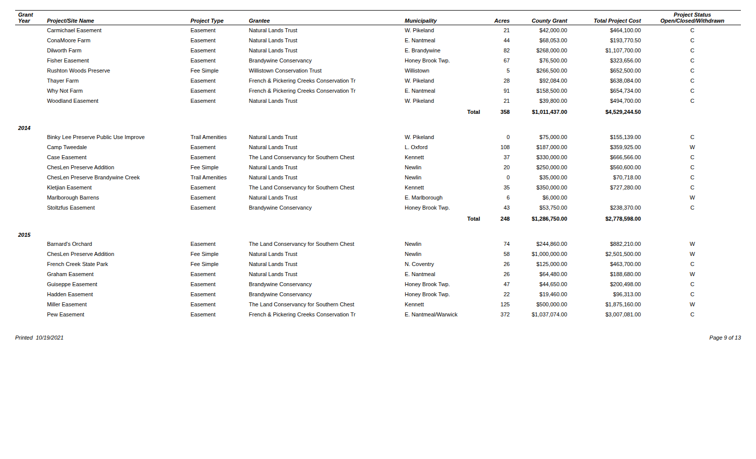| Grant Year | Project/Site Name | Project Type | Grantee | Municipality | Acres | County Grant | Total Project Cost | Project Status Open/Closed/Withdrawn |
| --- | --- | --- | --- | --- | --- | --- | --- | --- |
| | Carmichael Easement | Easement | Natural Lands Trust | W. Pikeland | 21 | $42,000.00 | $464,100.00 | C |
| | ConaMoore Farm | Easement | Natural Lands Trust | E. Nantmeal | 44 | $68,053.00 | $193,770.50 | C |
| | Dilworth Farm | Easement | Natural Lands Trust | E. Brandywine | 82 | $268,000.00 | $1,107,700.00 | C |
| | Fisher Easement | Easement | Brandywine Conservancy | Honey Brook Twp. | 67 | $76,500.00 | $323,656.00 | C |
| | Rushton Woods Preserve | Fee Simple | Willistown Conservation Trust | Willistown | 5 | $266,500.00 | $652,500.00 | C |
| | Thayer Farm | Easement | French & Pickering Creeks Conservation Tr | W. Pikeland | 28 | $92,084.00 | $638,084.00 | C |
| | Why Not Farm | Easement | French & Pickering Creeks Conservation Tr | E. Nantmeal | 91 | $158,500.00 | $654,734.00 | C |
| | Woodland Easement | Easement | Natural Lands Trust | W. Pikeland | 21 | $39,800.00 | $494,700.00 | C |
| | | | | Total | 358 | $1,011,437.00 | $4,529,244.50 | |
| 2014 | | | | | | | | |
| | Binky Lee Preserve Public Use Improve | Trail Amenities | Natural Lands Trust | W. Pikeland | 0 | $75,000.00 | $155,139.00 | C |
| | Camp Tweedale | Easement | Natural Lands Trust | L. Oxford | 108 | $187,000.00 | $359,925.00 | W |
| | Case Easement | Easement | The Land Conservancy for Southern Chest | Kennett | 37 | $330,000.00 | $666,566.00 | C |
| | ChesLen Preserve Addition | Fee Simple | Natural Lands Trust | Newlin | 20 | $250,000.00 | $560,600.00 | C |
| | ChesLen Preserve Brandywine Creek | Trail Amenities | Natural Lands Trust | Newlin | 0 | $35,000.00 | $70,718.00 | C |
| | Kletjian Easement | Easement | The Land Conservancy for Southern Chest | Kennett | 35 | $350,000.00 | $727,280.00 | C |
| | Marlborough Barrens | Easement | Natural Lands Trust | E. Marlborough | 6 | $6,000.00 | | W |
| | Stoltzfus Easement | Easement | Brandywine Conservancy | Honey Brook Twp. | 43 | $53,750.00 | $238,370.00 | C |
| | | | | Total | 248 | $1,286,750.00 | $2,778,598.00 | |
| 2015 | | | | | | | | |
| | Barnard's Orchard | Easement | The Land Conservancy for Southern Chest | Newlin | 74 | $244,860.00 | $882,210.00 | W |
| | ChesLen Preserve Addition | Fee Simple | Natural Lands Trust | Newlin | 58 | $1,000,000.00 | $2,501,500.00 | W |
| | French Creek State Park | Fee Simple | Natural Lands Trust | N. Coventry | 26 | $125,000.00 | $463,700.00 | C |
| | Graham Easement | Easement | Natural Lands Trust | E. Nantmeal | 26 | $64,480.00 | $188,680.00 | W |
| | Guiseppe Easement | Easement | Brandywine Conservancy | Honey Brook Twp. | 47 | $44,650.00 | $200,498.00 | C |
| | Hadden Easement | Easement | Brandywine Conservancy | Honey Brook Twp. | 22 | $19,460.00 | $96,313.00 | C |
| | Miller Easement | Easement | The Land Conservancy for Southern Chest | Kennett | 125 | $500,000.00 | $1,875,160.00 | W |
| | Pew Easement | Easement | French & Pickering Creeks Conservation Tr | E. Nantmeal/Warwick | 372 | $1,037,074.00 | $3,007,081.00 | C |
Printed 10/19/2021 Page 9 of 13